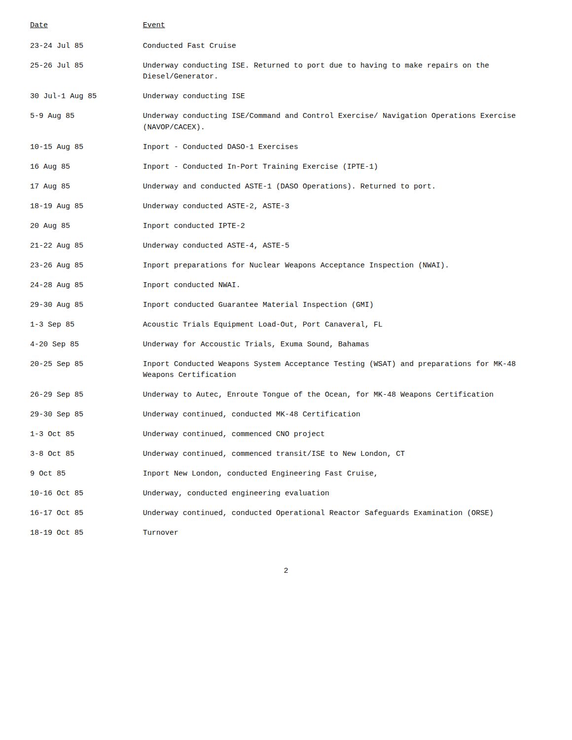| Date | Event |
| --- | --- |
| 23-24 Jul 85 | Conducted Fast Cruise |
| 25-26 Jul 85 | Underway conducting ISE. Returned to port due to having to make repairs on the Diesel/Generator. |
| 30 Jul-1 Aug 85 | Underway conducting ISE |
| 5-9 Aug 85 | Underway conducting ISE/Command and Control Exercise/ Navigation Operations Exercise (NAVOP/CACEX). |
| 10-15 Aug 85 | Inport - Conducted DASO-1 Exercises |
| 16 Aug 85 | Inport - Conducted In-Port Training Exercise (IPTE-1) |
| 17 Aug 85 | Underway and conducted ASTE-1 (DASO Operations). Returned to port. |
| 18-19 Aug 85 | Underway conducted ASTE-2, ASTE-3 |
| 20 Aug 85 | Inport conducted IPTE-2 |
| 21-22 Aug 85 | Underway conducted ASTE-4, ASTE-5 |
| 23-26 Aug 85 | Inport preparations for Nuclear Weapons Acceptance Inspection (NWAI). |
| 24-28 Aug 85 | Inport conducted NWAI. |
| 29-30 Aug 85 | Inport conducted Guarantee Material Inspection (GMI) |
| 1-3 Sep 85 | Acoustic Trials Equipment Load-Out, Port Canaveral, FL |
| 4-20 Sep 85 | Underway for Accoustic Trials, Exuma Sound, Bahamas |
| 20-25 Sep 85 | Inport Conducted Weapons System Acceptance Testing (WSAT) and preparations for MK-48 Weapons Certification |
| 26-29 Sep 85 | Underway to Autec, Enroute Tongue of the Ocean, for MK-48 Weapons Certification |
| 29-30 Sep 85 | Underway continued, conducted MK-48 Certification |
| 1-3 Oct 85 | Underway continued, commenced CNO project |
| 3-8 Oct 85 | Underway continued, commenced transit/ISE to New London, CT |
| 9 Oct 85 | Inport New London, conducted Engineering Fast Cruise, |
| 10-16 Oct 85 | Underway, conducted engineering evaluation |
| 16-17 Oct 85 | Underway continued, conducted Operational Reactor Safeguards Examination (ORSE) |
| 18-19 Oct 85 | Turnover |
2